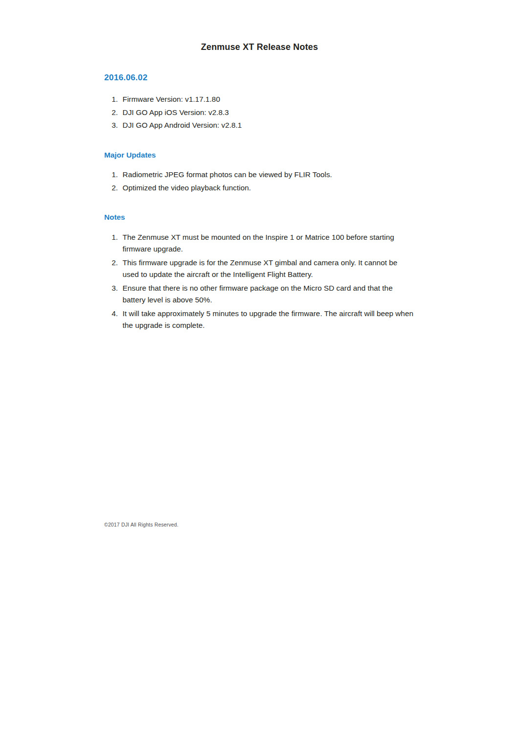Zenmuse XT Release Notes
2016.06.02
Firmware Version: v1.17.1.80
DJI GO App iOS Version: v2.8.3
DJI GO App Android Version: v2.8.1
Major Updates
Radiometric JPEG format photos can be viewed by FLIR Tools.
Optimized the video playback function.
Notes
The Zenmuse XT must be mounted on the Inspire 1 or Matrice 100 before starting firmware upgrade.
This firmware upgrade is for the Zenmuse XT gimbal and camera only. It cannot be used to update the aircraft or the Intelligent Flight Battery.
Ensure that there is no other firmware package on the Micro SD card and that the battery level is above 50%.
It will take approximately 5 minutes to upgrade the firmware. The aircraft will beep when the upgrade is complete.
©2017 DJI All Rights Reserved.